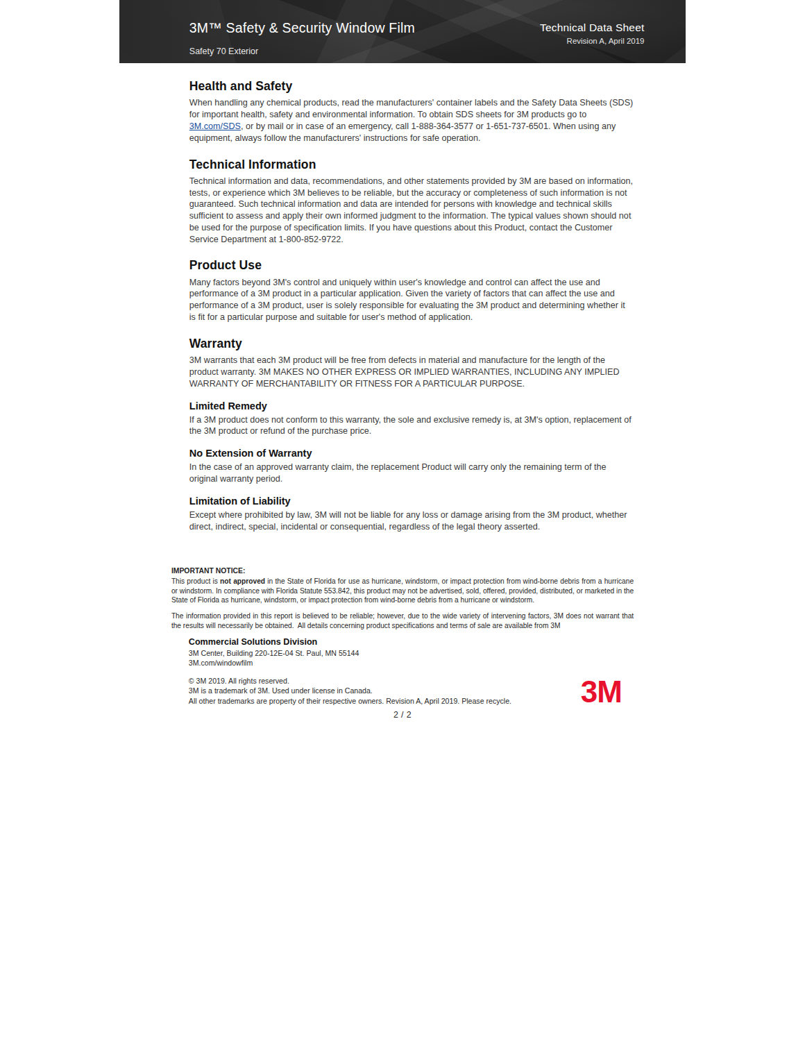3M™ Safety & Security Window Film
Safety 70 Exterior
Technical Data Sheet
Revision A, April 2019
Health and Safety
When handling any chemical products, read the manufacturers' container labels and the Safety Data Sheets (SDS) for important health, safety and environmental information. To obtain SDS sheets for 3M products go to 3M.com/SDS, or by mail or in case of an emergency, call 1-888-364-3577 or 1-651-737-6501. When using any equipment, always follow the manufacturers' instructions for safe operation.
Technical Information
Technical information and data, recommendations, and other statements provided by 3M are based on information, tests, or experience which 3M believes to be reliable, but the accuracy or completeness of such information is not guaranteed. Such technical information and data are intended for persons with knowledge and technical skills sufficient to assess and apply their own informed judgment to the information. The typical values shown should not be used for the purpose of specification limits. If you have questions about this Product, contact the Customer Service Department at 1-800-852-9722.
Product Use
Many factors beyond 3M's control and uniquely within user's knowledge and control can affect the use and performance of a 3M product in a particular application. Given the variety of factors that can affect the use and performance of a 3M product, user is solely responsible for evaluating the 3M product and determining whether it is fit for a particular purpose and suitable for user's method of application.
Warranty
3M warrants that each 3M product will be free from defects in material and manufacture for the length of the product warranty. 3M MAKES NO OTHER EXPRESS OR IMPLIED WARRANTIES, INCLUDING ANY IMPLIED WARRANTY OF MERCHANTABILITY OR FITNESS FOR A PARTICULAR PURPOSE.
Limited Remedy
If a 3M product does not conform to this warranty, the sole and exclusive remedy is, at 3M's option, replacement of the 3M product or refund of the purchase price.
No Extension of Warranty
In the case of an approved warranty claim, the replacement Product will carry only the remaining term of the original warranty period.
Limitation of Liability
Except where prohibited by law, 3M will not be liable for any loss or damage arising from the 3M product, whether direct, indirect, special, incidental or consequential, regardless of the legal theory asserted.
IMPORTANT NOTICE:
This product is not approved in the State of Florida for use as hurricane, windstorm, or impact protection from wind-borne debris from a hurricane or windstorm. In compliance with Florida Statute 553.842, this product may not be advertised, sold, offered, provided, distributed, or marketed in the State of Florida as hurricane, windstorm, or impact protection from wind-borne debris from a hurricane or windstorm.
The information provided in this report is believed to be reliable; however, due to the wide variety of intervening factors, 3M does not warrant that the results will necessarily be obtained. All details concerning product specifications and terms of sale are available from 3M
Commercial Solutions Division
3M Center, Building 220-12E-04 St. Paul, MN 55144
3M.com/windowfilm
© 3M 2019. All rights reserved.
3M is a trademark of 3M. Used under license in Canada.
All other trademarks are property of their respective owners. Revision A, April 2019. Please recycle.
3M
2 / 2